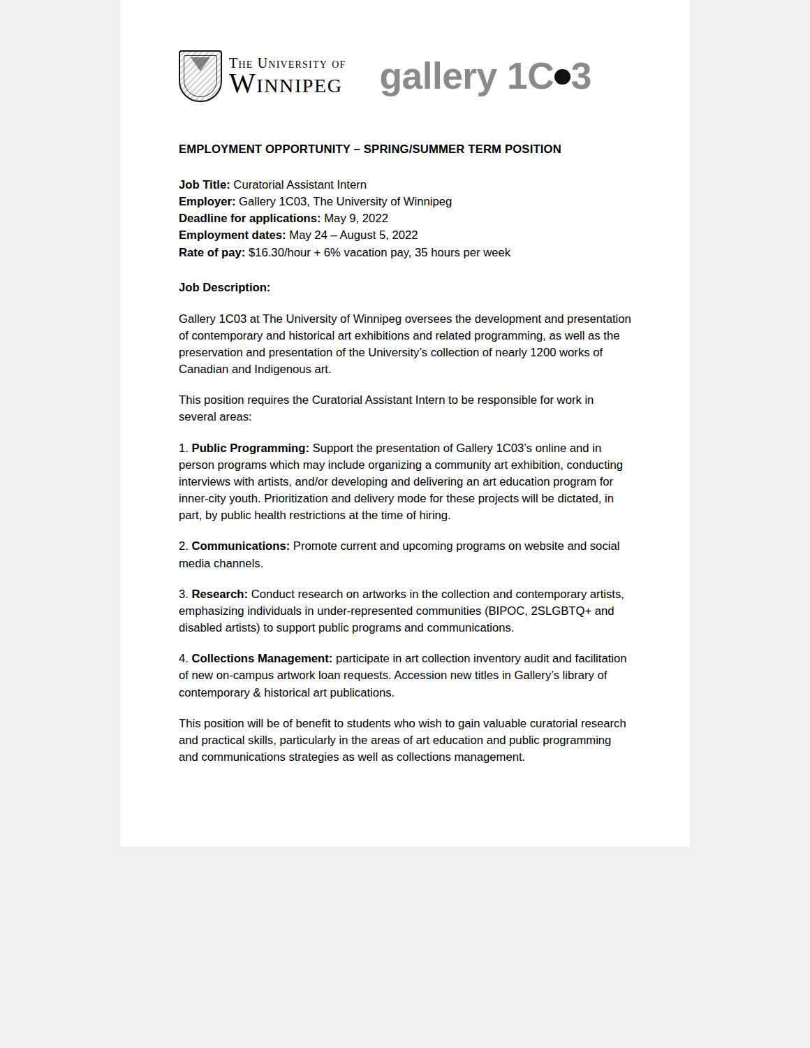The University of
Winnipeg
gallery 1C 3
EMPLOYMENT OPPORTUNITY – SPRING/SUMMER TERM POSITION
Job Title: Curatorial Assistant Intern
Employer: Gallery 1C03, The University of Winnipeg
Deadline for applications: May 9, 2022
Employment dates: May 24 – August 5, 2022
Rate of pay: $16.30/hour + 6% vacation pay, 35 hours per week
Job Description:
Gallery 1C03 at The University of Winnipeg oversees the development and presentation of contemporary and historical art exhibitions and related programming, as well as the preservation and presentation of the University’s collection of nearly 1200 works of Canadian and Indigenous art.
This position requires the Curatorial Assistant Intern to be responsible for work in several areas:
Public Programming: Support the presentation of Gallery 1C03’s online and in person programs which may include organizing a community art exhibition, conducting interviews with artists, and/or developing and delivering an art education program for inner-city youth. Prioritization and delivery mode for these projects will be dictated, in part, by public health restrictions at the time of hiring.
Communications: Promote current and upcoming programs on website and social media channels.
Research: Conduct research on artworks in the collection and contemporary artists, emphasizing individuals in under-represented communities (BIPOC, 2SLGBTQ+ and disabled artists) to support public programs and communications.
Collections Management: participate in art collection inventory audit and facilitation of new on-campus artwork loan requests. Accession new titles in Gallery’s library of contemporary & historical art publications.
This position will be of benefit to students who wish to gain valuable curatorial research and practical skills, particularly in the areas of art education and public programming and communications strategies as well as collections management.